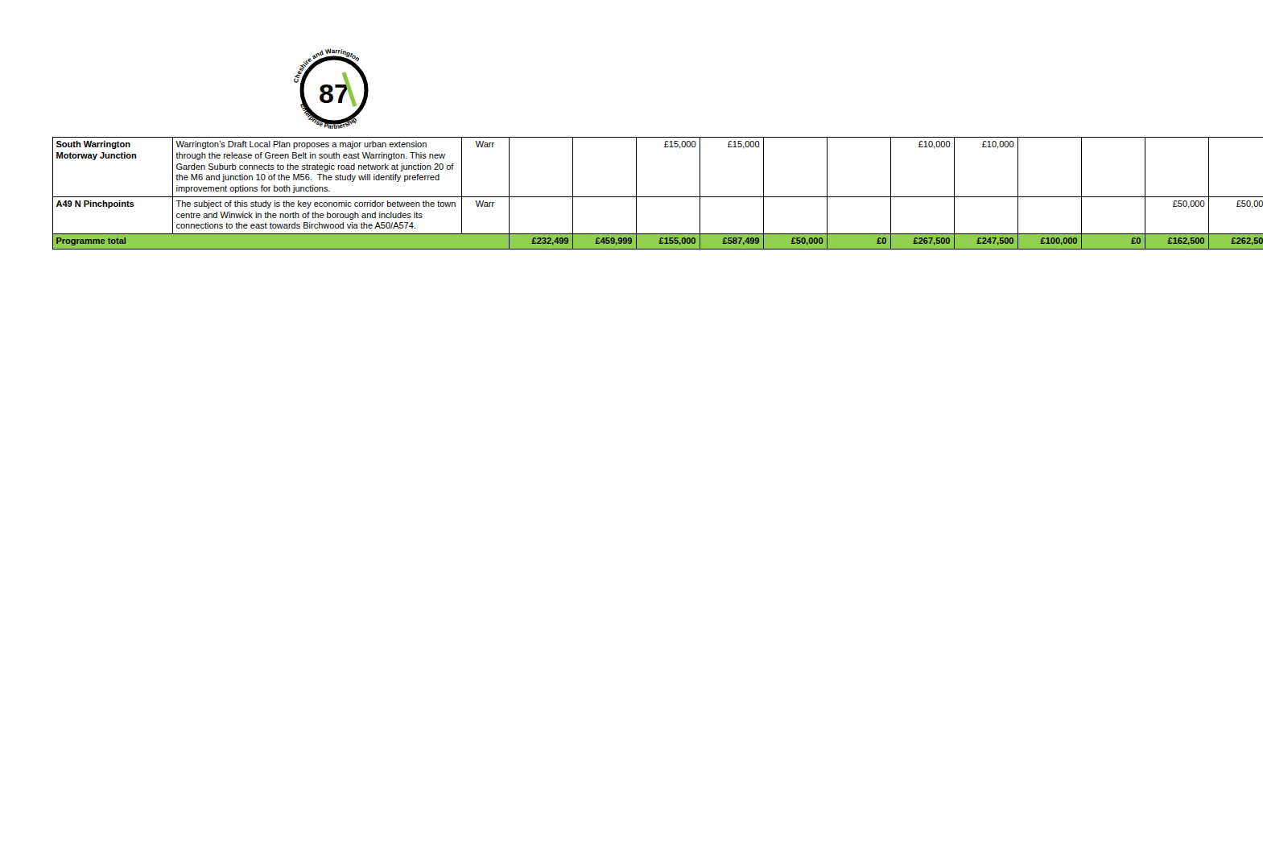87 Cheshire and Warrington Enterprise Partnership
| South Warrington Motorway Junction | Warrington’s Draft Local Plan proposes a major urban extension through the release of Green Belt in south east Warrington. This new Garden Suburb connects to the strategic road network at junction 20 of the M6 and junction 10 of the M56. The study will identify preferred improvement options for both junctions. | Warr | | | £15,000 | £15,000 | | | £10,000 | £10,000 | | | | |
| A49 N Pinchpoints | The subject of this study is the key economic corridor between the town centre and Winwick in the north of the borough and includes its connections to the east towards Birchwood via the A50/A574. | Warr | | | | | | | | | | | £50,000 | £50,000 |
| Programme total | £232,499 | £459,999 | £155,000 | £587,499 | £50,000 | £0 | £267,500 | £247,500 | £100,000 | £0 | £162,500 | £262,500 |